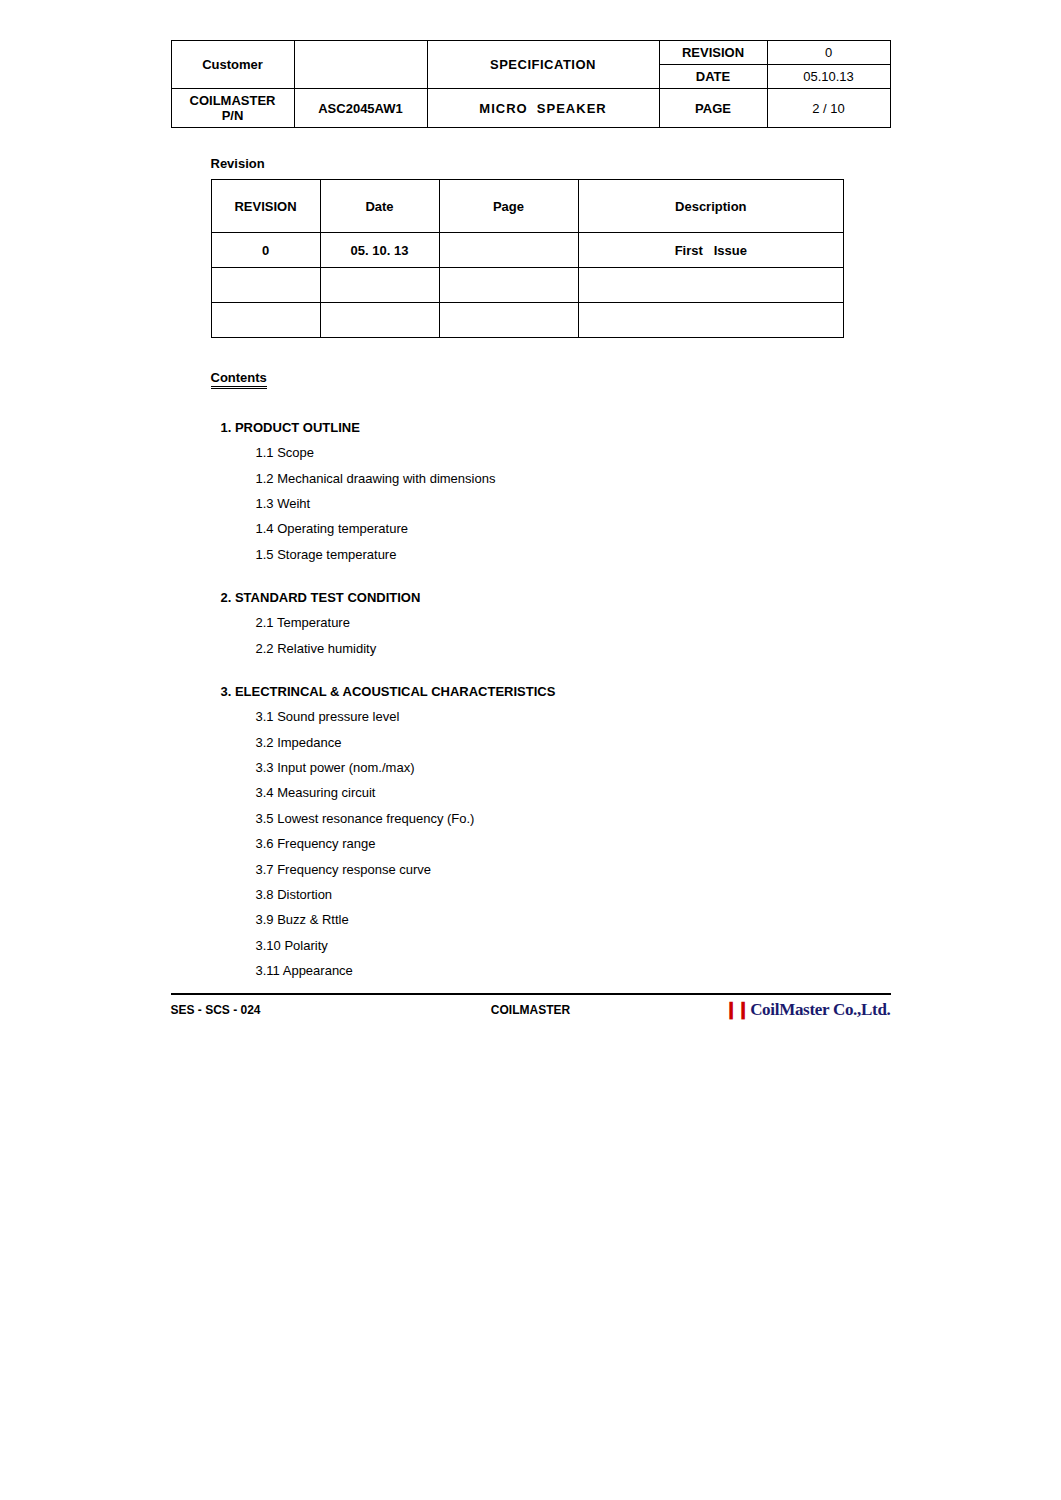| Customer | | SPECIFICATION | REVISION | 0 |
| DATE | 05.10.13 |
| COILMASTER P/N | ASC2045AW1 | MICRO SPEAKER | PAGE | 2 / 10 |
Revision
| REVISION | Date | Page | Description |
| --- | --- | --- | --- |
| 0 | 05. 10. 13 | | First Issue |
Contents
1. PRODUCT OUTLINE
1.1 Scope
1.2 Mechanical draawing with dimensions
1.3 Weiht
1.4 Operating temperature
1.5 Storage temperature
2. STANDARD TEST CONDITION
2.1 Temperature
2.2 Relative humidity
3. ELECTRINCAL & ACOUSTICAL CHARACTERISTICS
3.1 Sound pressure level
3.2 Impedance
3.3 Input power (nom./max)
3.4 Measuring circuit
3.5 Lowest resonance frequency (Fo.)
3.6 Frequency range
3.7 Frequency response curve
3.8 Distortion
3.9 Buzz & Rttle
3.10 Polarity
3.11 Appearance
SES - SCS - 024
COILMASTER
❙❙CoilMaster Co.,Ltd.